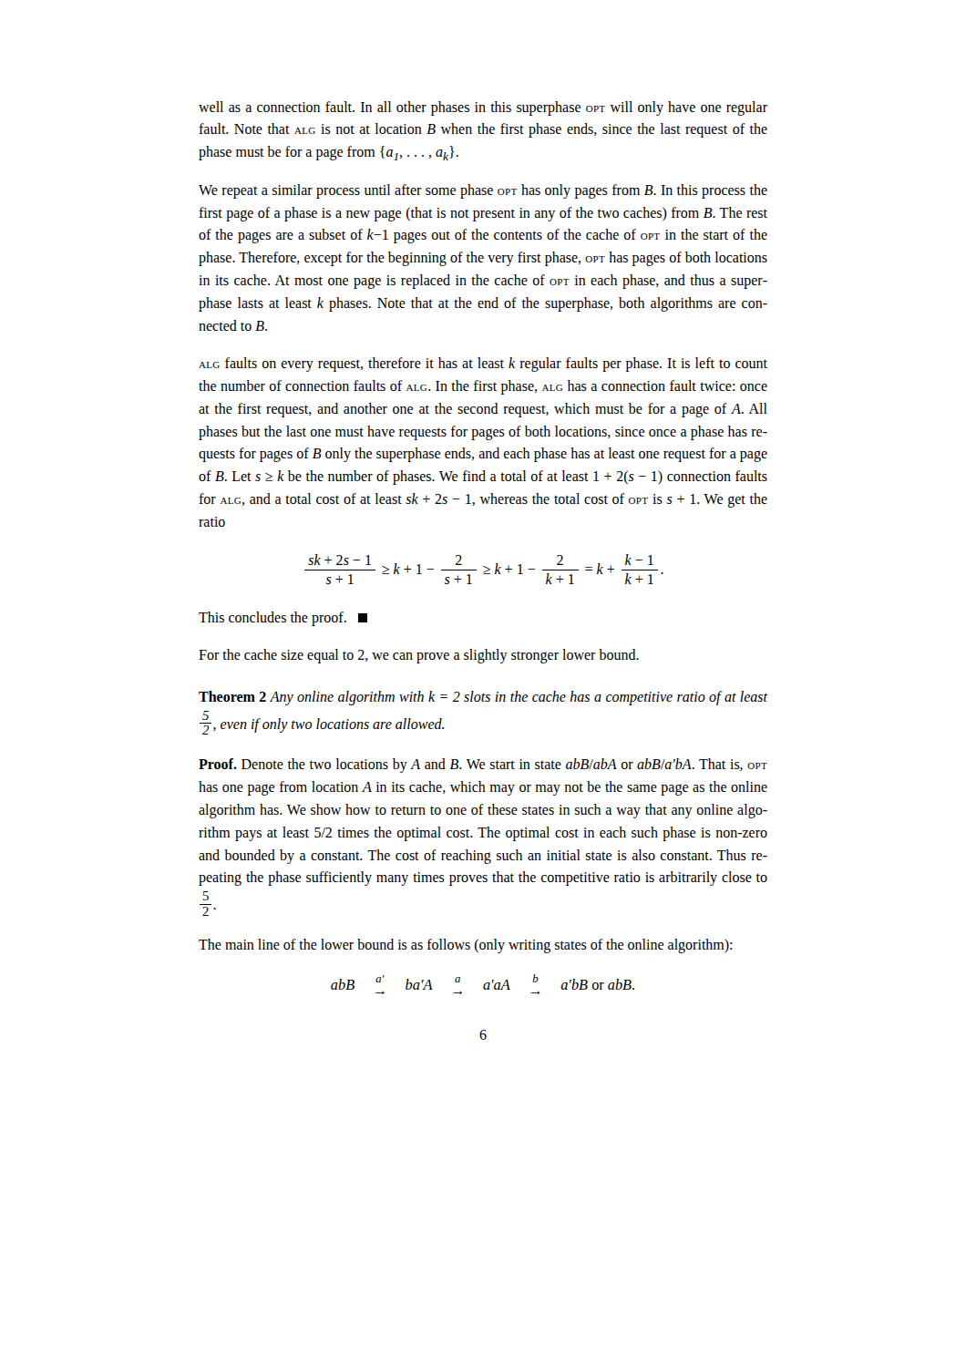well as a connection fault. In all other phases in this superphase opt will only have one regular fault. Note that alg is not at location B when the first phase ends, since the last request of the phase must be for a page from {a1, . . . , ak}.
We repeat a similar process until after some phase opt has only pages from B. In this process the first page of a phase is a new page (that is not present in any of the two caches) from B. The rest of the pages are a subset of k−1 pages out of the contents of the cache of opt in the start of the phase. Therefore, except for the beginning of the very first phase, opt has pages of both locations in its cache. At most one page is replaced in the cache of opt in each phase, and thus a superphase lasts at least k phases. Note that at the end of the superphase, both algorithms are connected to B.
alg faults on every request, therefore it has at least k regular faults per phase. It is left to count the number of connection faults of alg. In the first phase, alg has a connection fault twice: once at the first request, and another one at the second request, which must be for a page of A. All phases but the last one must have requests for pages of both locations, since once a phase has requests for pages of B only the superphase ends, and each phase has at least one request for a page of B. Let s ≥ k be the number of phases. We find a total of at least 1 + 2(s − 1) connection faults for alg, and a total cost of at least sk + 2s − 1, whereas the total cost of opt is s + 1. We get the ratio
sk + 2s − 1 s + 1 ≥ k + 1 − 2 s + 1 ≥ k + 1 − 2 k + 1 = k + k − 1 k + 1.
This concludes the proof.
For the cache size equal to 2, we can prove a slightly stronger lower bound.
Theorem 2 Any online algorithm with k = 2 slots in the cache has a competitive ratio of at least 52, even if only two locations are allowed.
Proof. Denote the two locations by A and B. We start in state abB/abA or abB/a′bA. That is, opt has one page from location A in its cache, which may or may not be the same page as the online algorithm has. We show how to return to one of these states in such a way that any online algorithm pays at least 5/2 times the optimal cost. The optimal cost in each such phase is non-zero and bounded by a constant. The cost of reaching such an initial state is also constant. Thus repeating the phase sufficiently many times proves that the competitive ratio is arbitrarily close to 52.
The main line of the lower bound is as follows (only writing states of the online algorithm):
abB a′→ ba′A a→ a′aA b→ a′bB or abB.
6